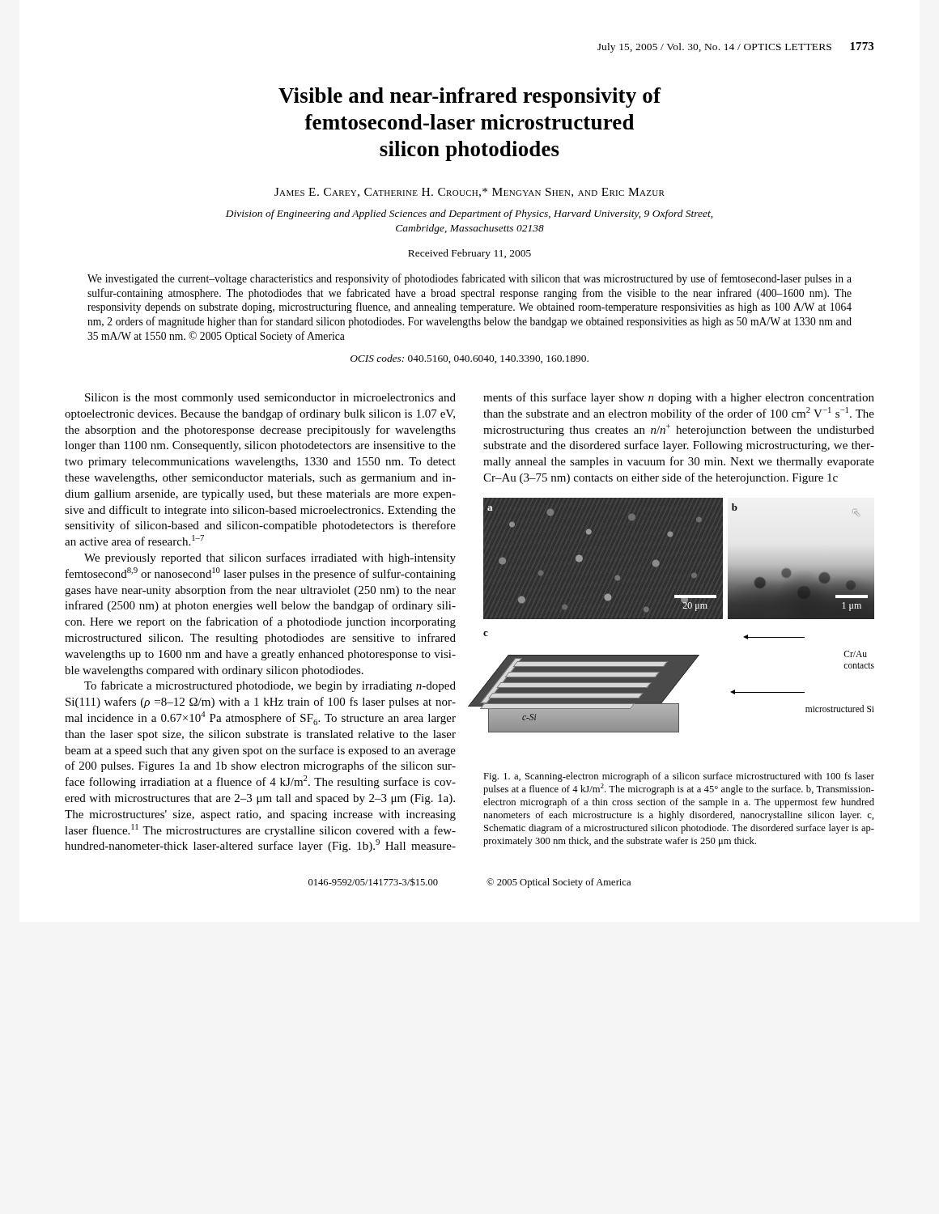July 15, 2005 / Vol. 30, No. 14 / OPTICS LETTERS 1773
Visible and near-infrared responsivity of
femtosecond-laser microstructured
silicon photodiodes
James E. Carey, Catherine H. Crouch,* Mengyan Shen, and Eric Mazur
Division of Engineering and Applied Sciences and Department of Physics, Harvard University, 9 Oxford Street,
Cambridge, Massachusetts 02138
Received February 11, 2005
We investigated the current–voltage characteristics and responsivity of photodiodes fabricated with silicon that was microstructured by use of femtosecond-laser pulses in a sulfur-containing atmosphere. The photodiodes that we fabricated have a broad spectral response ranging from the visible to the near infrared (400–1600 nm). The responsivity depends on substrate doping, microstructuring fluence, and annealing temperature. We obtained room-temperature responsivities as high as 100 A/W at 1064 nm, 2 orders of magnitude higher than for standard silicon photodiodes. For wavelengths below the bandgap we obtained responsivities as high as 50 mA/W at 1330 nm and 35 mA/W at 1550 nm. © 2005 Optical Society of America
OCIS codes: 040.5160, 040.6040, 140.3390, 160.1890.
Silicon is the most commonly used semiconductor in microelectronics and optoelectronic devices. Because the bandgap of ordinary bulk silicon is 1.07 eV, the absorption and the photoresponse decrease precipitously for wavelengths longer than 1100 nm. Consequently, silicon photodetectors are insensitive to the two primary telecommunications wavelengths, 1330 and 1550 nm. To detect these wavelengths, other semiconductor materials, such as germanium and indium gallium arsenide, are typically used, but these materials are more expensive and difficult to integrate into silicon-based microelectronics. Extending the sensitivity of silicon-based and silicon-compatible photodetectors is therefore an active area of research.1–7
We previously reported that silicon surfaces irradiated with high-intensity femtosecond8,9 or nanosecond10 laser pulses in the presence of sulfur-containing gases have near-unity absorption from the near ultraviolet (250 nm) to the near infrared (2500 nm) at photon energies well below the bandgap of ordinary silicon. Here we report on the fabrication of a photodiode junction incorporating microstructured silicon. The resulting photodiodes are sensitive to infrared wavelengths up to 1600 nm and have a greatly enhanced photoresponse to visible wavelengths compared with ordinary silicon photodiodes.
To fabricate a microstructured photodiode, we begin by irradiating n-doped Si(111) wafers (ρ =8–12 Ω/m) with a 1 kHz train of 100 fs laser pulses at normal incidence in a 0.67×104 Pa atmosphere of SF6. To structure an area larger than the laser spot size, the silicon substrate is translated relative to the laser beam at a speed such that any given spot on the surface is exposed to an average of 200 pulses. Figures 1a and 1b show electron micrographs of the silicon surface following irradiation at a fluence of 4 kJ/m2. The resulting surface is covered with microstructures that are 2–3 μm tall and spaced by 2–3 μm (Fig. 1a). The microstructures' size, aspect ratio, and spacing increase with increasing laser fluence.11 The microstructures are crystalline silicon covered with a few-hundred-nanometer-thick laser-altered surface layer (Fig. 1b).9 Hall measurements of this surface layer show n doping with a higher electron concentration than the substrate and an electron mobility of the order of 100 cm2 V−1 s−1. The microstructuring thus creates an n/n+ heterojunction between the undisturbed substrate and the disordered surface layer. Following microstructuring, we thermally anneal the samples in vacuum for 30 min. Next we thermally evaporate Cr–Au (3–75 nm) contacts on either side of the heterojunction. Figure 1c
a
20 μm
↖
b
1 μm
c
c-Si
Cr/Au
contacts
microstructured Si
Fig. 1. a, Scanning-electron micrograph of a silicon surface microstructured with 100 fs laser pulses at a fluence of 4 kJ/m2. The micrograph is at a 45° angle to the surface. b, Transmission-electron micrograph of a thin cross section of the sample in a. The uppermost few hundred nanometers of each microstructure is a highly disordered, nanocrystalline silicon layer. c, Schematic diagram of a microstructured silicon photodiode. The disordered surface layer is approximately 300 nm thick, and the substrate wafer is 250 μm thick.
0146-9592/05/141773-3/$15.00
© 2005 Optical Society of America